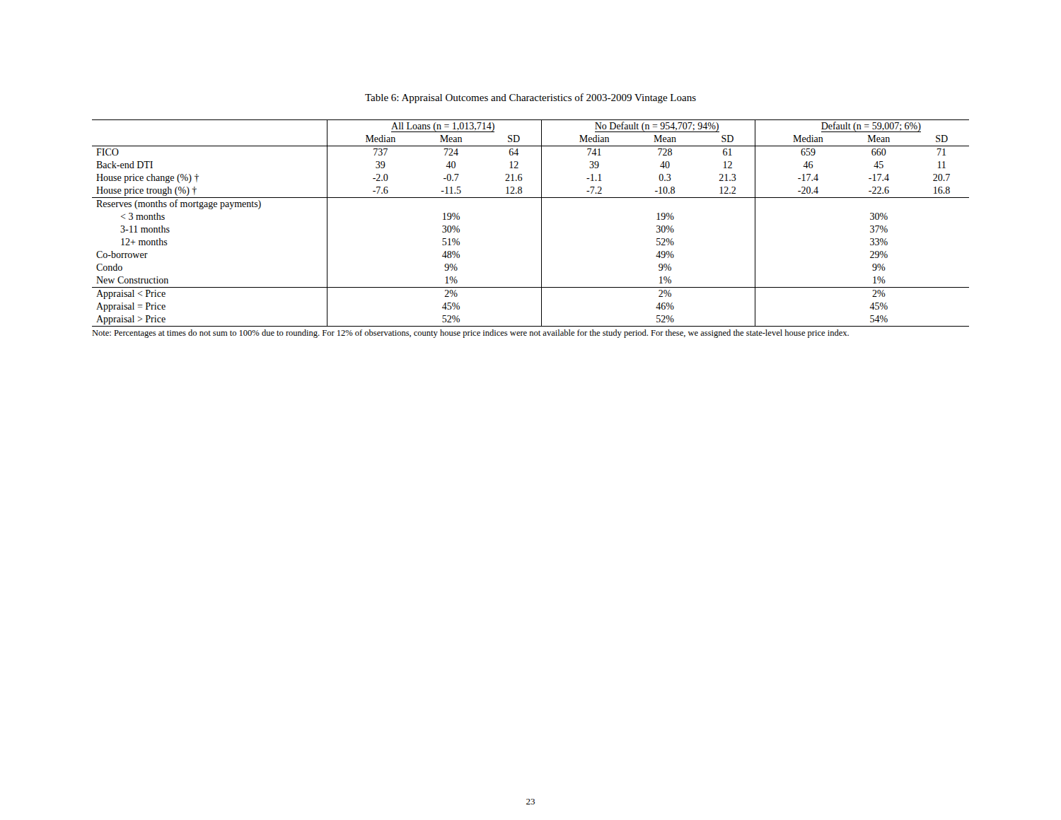Table 6: Appraisal Outcomes and Characteristics of 2003-2009 Vintage Loans
| | | All Loans (n = 1,013,714) | | No Default (n = 954,707; 94%) | | Default (n = 59,007; 6%) |
| | | Median | Mean | SD | | Median | Mean | SD | | Median | Mean | SD |
| FICO | | 737 | 724 | 64 | | 741 | 728 | 61 | | 659 | 660 | 71 |
| Back-end DTI | | 39 | 40 | 12 | | 39 | 40 | 12 | | 46 | 45 | 11 |
| House price change (%) † | | -2.0 | -0.7 | 21.6 | | -1.1 | 0.3 | 21.3 | | -17.4 | -17.4 | 20.7 |
| House price trough (%) † | | -7.6 | -11.5 | 12.8 | | -7.2 | -10.8 | 12.2 | | -20.4 | -22.6 | 16.8 |
| Reserves (months of mortgage payments) | | | | | | | | | | | | |
| < 3 months | | | 19% | | | | 19% | | | | 30% | |
| 3-11 months | | | 30% | | | | 30% | | | | 37% | |
| 12+ months | | | 51% | | | | 52% | | | | 33% | |
| Co-borrower | | | 48% | | | | 49% | | | | 29% | |
| Condo | | | 9% | | | | 9% | | | | 9% | |
| New Construction | | | 1% | | | | 1% | | | | 1% | |
| Appraisal < Price | | | 2% | | | | 2% | | | | 2% | |
| Appraisal = Price | | | 45% | | | | 46% | | | | 45% | |
| Appraisal > Price | | | 52% | | | | 52% | | | | 54% | |
Note: Percentages at times do not sum to 100% due to rounding. For 12% of observations, county house price indices were not available for the study period. For these, we assigned the state-level house price index.
23